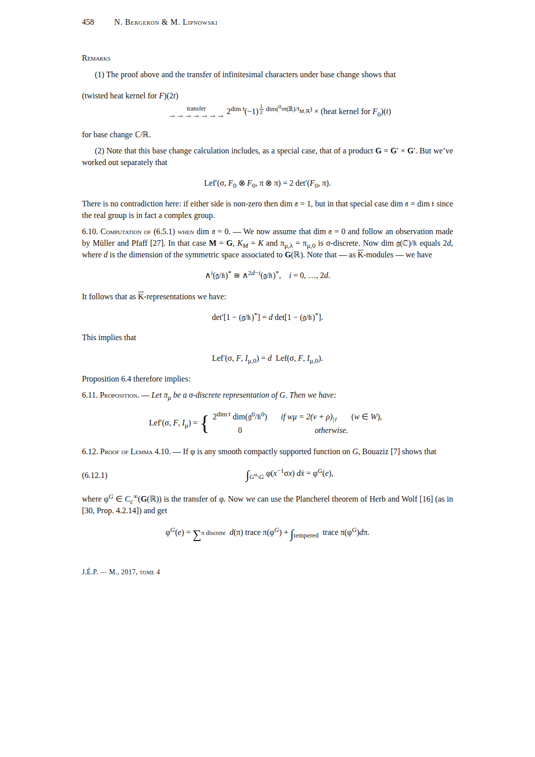458 N. Bergeron & M. Lipnowski
Remarks
(1) The proof above and the transfer of infinitesimal characters under base change shows that
(twisted heat kernel for F)(2t)
transfer →→→→→→→ 2dim 𝔱(−1)12 dim(0𝔪(ℝ)/𝔱M,ℝ) × (heat kernel for F0)(t)
for base change ℂ/ℝ.
(2) Note that this base change calculation includes, as a special case, that of a product G = G′ × G′. But we’ve worked out separately that
Lef′(σ, F0 ⊗ F0, π ⊗ π) = 2 det′(F0, π).
There is no contradiction here: if either side is non-zero then dim 𝔞 = 1, but in that special case dim 𝔞 = dim 𝔱 since the real group is in fact a complex group.
6.10. Computation of (6.5.1) when dim 𝔞 = 0. — We now assume that dim 𝔞 = 0 and follow an observation made by Müller and Pfaff [27]. In that case M = G, KM = K and πμ,λ = πμ,0 is σ-discrete. Now dim 𝔤(ℂ)/𝔨 equals 2d, where d is the dimension of the symmetric space associated to G(ℝ). Note that — as K-modules — we have
∧i(𝔤/𝔨)* ≅ ∧2d−i(𝔤/𝔨)*, i = 0, …, 2d.
It follows that as K-representations we have:
det′[1 − (𝔤/𝔨)*] = d det[1 − (𝔤/𝔨)*].
This implies that
Lef′(σ, F, Iμ,0) = d Lef(σ, F, Iμ,0).
Proposition 6.4 therefore implies:
6.11. Proposition. — Let πμ be a σ-discrete representation of G. Then we have:
Lef′(σ, F, Iμ) = {
| 2 dim 𝔱 dim(𝔤 0 /𝔨 0 ) | if wμ = 2(ν + ρ) /𝔱 ( w ∈ W ), |
| 0 | otherwise. |
6.12. Proof of Lemma 4.10. — If φ is any smooth compactly supported function on G, Bouaziz [7] shows that
(6.12.1) ∫Gσ\G φ(x−1σx) dẋ = φG(e),
where φG ∈ Cc∞(G(ℝ)) is the transfer of φ. Now we can use the Plancherel theorem of Herb and Wolf [16] (as in [30, Prop. 4.2.14]) and get
φG(e) = ∑π discrete d(π) trace π(φG) + ∫tempered trace π(φG)dπ.
J.É.P. — M., 2017, tome 4